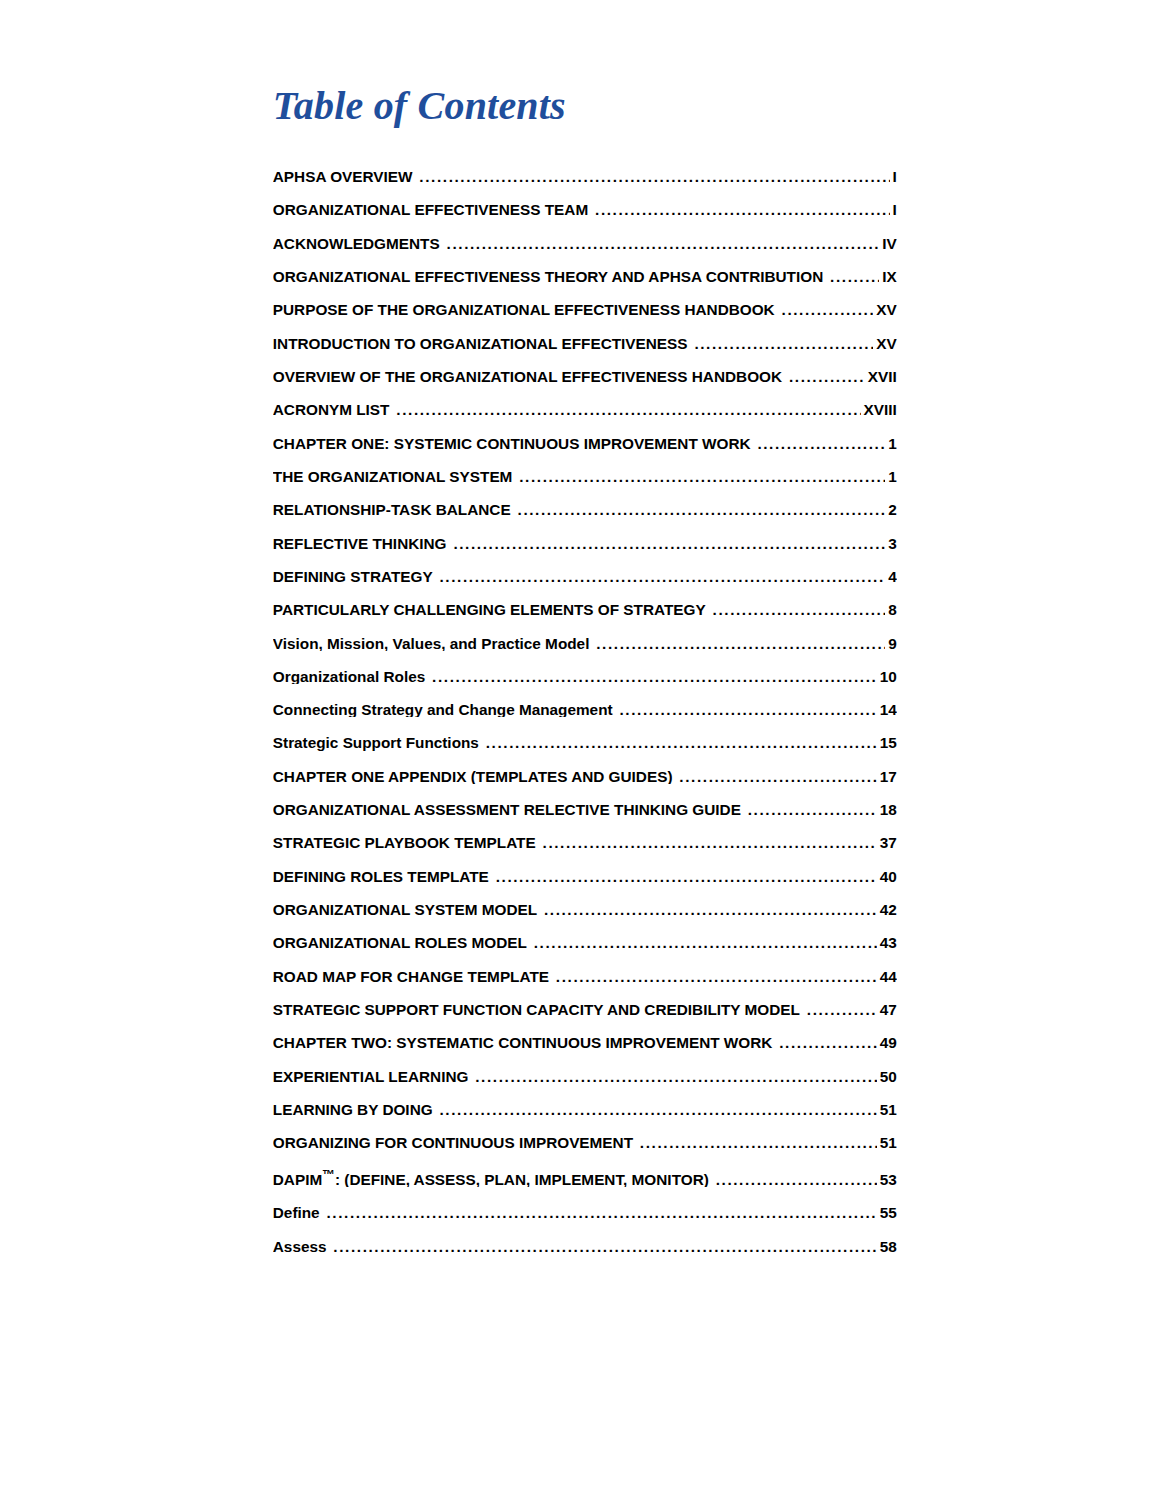Table of Contents
APHSA OVERVIEW ..................................................................................................................... I
ORGANIZATIONAL EFFECTIVENESS TEAM .............................................................................. I
ACKNOWLEDGMENTS ......................................................................................................... IV
ORGANIZATIONAL EFFECTIVENESS THEORY AND APHSA CONTRIBUTION ............................... IX
PURPOSE OF THE ORGANIZATIONAL EFFECTIVENESS HANDBOOK ........................................ XV
INTRODUCTION TO ORGANIZATIONAL EFFECTIVENESS ......................................................... XV
OVERVIEW OF THE ORGANIZATIONAL EFFECTIVENESS HANDBOOK .................................... XVII
ACRONYM LIST ....................................................................................................................... XVIII
CHAPTER ONE: SYSTEMIC CONTINUOUS IMPROVEMENT WORK ........................................... 1
THE ORGANIZATIONAL SYSTEM ..................................................................................... 1
RELATIONSHIP-TASK BALANCE ....................................................................................... 2
REFLECTIVE THINKING ................................................................................................. 3
DEFINING STRATEGY ..................................................................................................... 4
PARTICULARLY CHALLENGING ELEMENTS OF STRATEGY ..................................................... 8
Vision, Mission, Values, and Practice Model ..................................................................... 9
Organizational Roles ................................................................................................. 10
Connecting Strategy and Change Management ......................................................... 14
Strategic Support Functions ..................................................................................... 15
CHAPTER ONE APPENDIX (TEMPLATES AND GUIDES) ........................................................... 17
ORGANIZATIONAL ASSESSMENT RELECTIVE THINKING GUIDE ........................................ 18
STRATEGIC PLAYBOOK TEMPLATE ................................................................................ 37
DEFINING ROLES TEMPLATE ....................................................................................... 40
ORGANIZATIONAL SYSTEM MODEL .............................................................................. 42
ORGANIZATIONAL ROLES MODEL ................................................................................. 43
ROAD MAP FOR CHANGE TEMPLATE ............................................................................ 44
STRATEGIC SUPPORT FUNCTION CAPACITY AND CREDIBILITY MODEL ............................. 47
CHAPTER TWO: SYSTEMATIC CONTINUOUS IMPROVEMENT WORK ..................................... 49
EXPERIENTIAL LEARNING .............................................................................................. 50
LEARNING BY DOING ................................................................................................... 51
ORGANIZING FOR CONTINUOUS IMPROVEMENT ........................................................... 51
DAPIM™: (DEFINE, ASSESS, PLAN, IMPLEMENT, MONITOR) ........................................... 53
Define .................................................................................................................. 55
Assess .................................................................................................................. 58